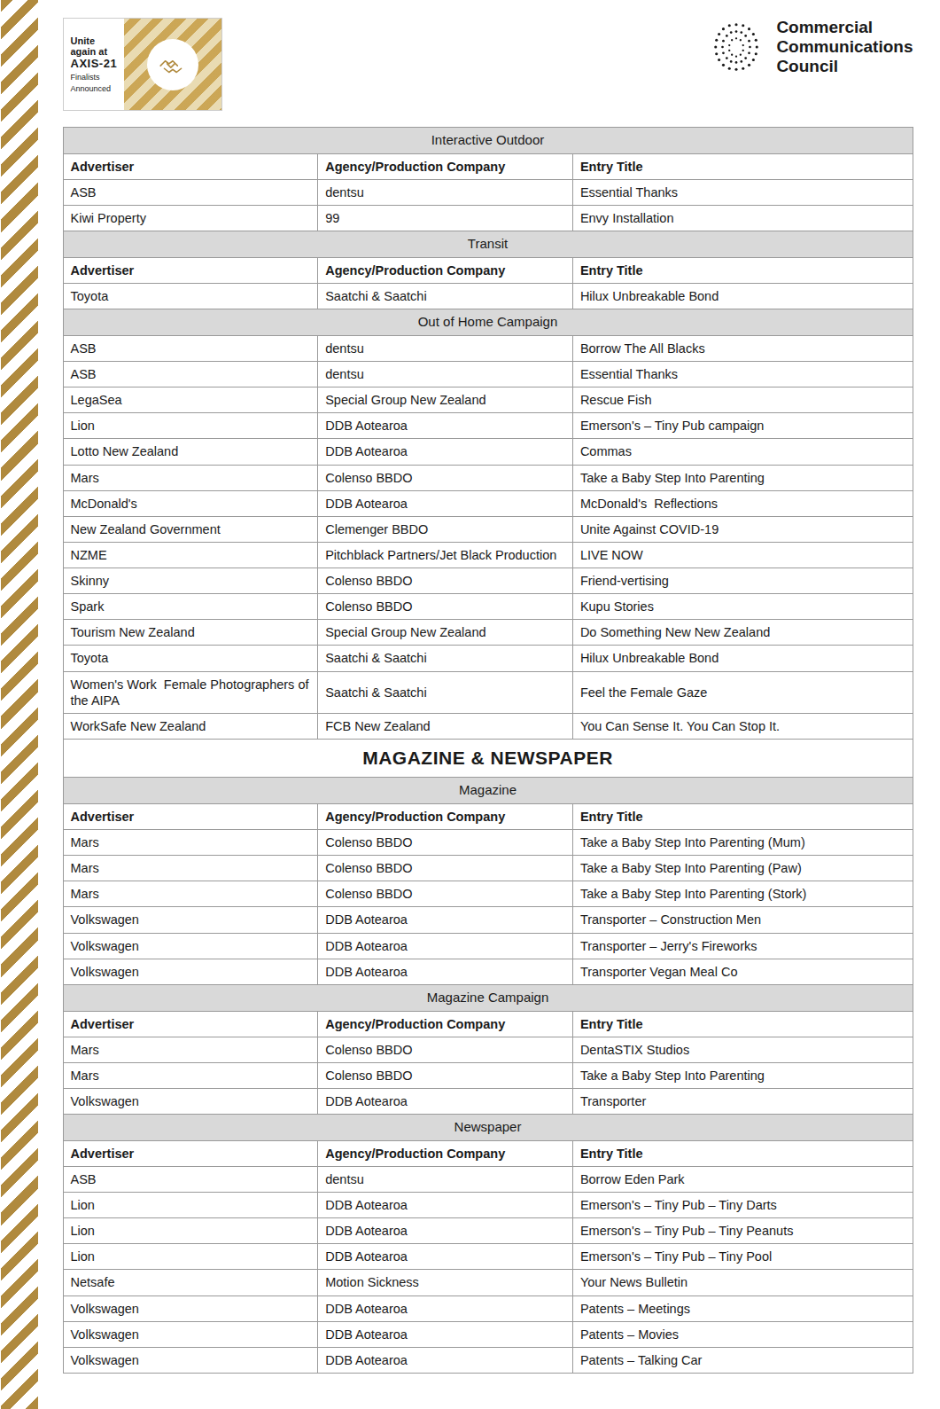Unite
again at
AXIS-21
Finalists
Announced
Commercial
Communications
Council
| Interactive Outdoor |
| Advertiser | Agency/Production Company | Entry Title |
| ASB | dentsu | Essential Thanks |
| Kiwi Property | 99 | Envy Installation |
| Transit |
| Advertiser | Agency/Production Company | Entry Title |
| Toyota | Saatchi & Saatchi | Hilux Unbreakable Bond |
| Out of Home Campaign |
| ASB | dentsu | Borrow The All Blacks |
| ASB | dentsu | Essential Thanks |
| LegaSea | Special Group New Zealand | Rescue Fish |
| Lion | DDB Aotearoa | Emerson's – Tiny Pub campaign |
| Lotto New Zealand | DDB Aotearoa | Commas |
| Mars | Colenso BBDO | Take a Baby Step Into Parenting |
| McDonald's | DDB Aotearoa | McDonald's Reflections |
| New Zealand Government | Clemenger BBDO | Unite Against COVID-19 |
| NZME | Pitchblack Partners/Jet Black Production | LIVE NOW |
| Skinny | Colenso BBDO | Friend-vertising |
| Spark | Colenso BBDO | Kupu Stories |
| Tourism New Zealand | Special Group New Zealand | Do Something New New Zealand |
| Toyota | Saatchi & Saatchi | Hilux Unbreakable Bond |
| Women's Work Female Photographers of the AIPA | Saatchi & Saatchi | Feel the Female Gaze |
| WorkSafe New Zealand | FCB New Zealand | You Can Sense It. You Can Stop It. |
| MAGAZINE & NEWSPAPER |
| Magazine |
| Advertiser | Agency/Production Company | Entry Title |
| Mars | Colenso BBDO | Take a Baby Step Into Parenting (Mum) |
| Mars | Colenso BBDO | Take a Baby Step Into Parenting (Paw) |
| Mars | Colenso BBDO | Take a Baby Step Into Parenting (Stork) |
| Volkswagen | DDB Aotearoa | Transporter – Construction Men |
| Volkswagen | DDB Aotearoa | Transporter – Jerry's Fireworks |
| Volkswagen | DDB Aotearoa | Transporter Vegan Meal Co |
| Magazine Campaign |
| Advertiser | Agency/Production Company | Entry Title |
| Mars | Colenso BBDO | DentaSTIX Studios |
| Mars | Colenso BBDO | Take a Baby Step Into Parenting |
| Volkswagen | DDB Aotearoa | Transporter |
| Newspaper |
| Advertiser | Agency/Production Company | Entry Title |
| ASB | dentsu | Borrow Eden Park |
| Lion | DDB Aotearoa | Emerson's – Tiny Pub – Tiny Darts |
| Lion | DDB Aotearoa | Emerson's – Tiny Pub – Tiny Peanuts |
| Lion | DDB Aotearoa | Emerson's – Tiny Pub – Tiny Pool |
| Netsafe | Motion Sickness | Your News Bulletin |
| Volkswagen | DDB Aotearoa | Patents – Meetings |
| Volkswagen | DDB Aotearoa | Patents – Movies |
| Volkswagen | DDB Aotearoa | Patents – Talking Car |